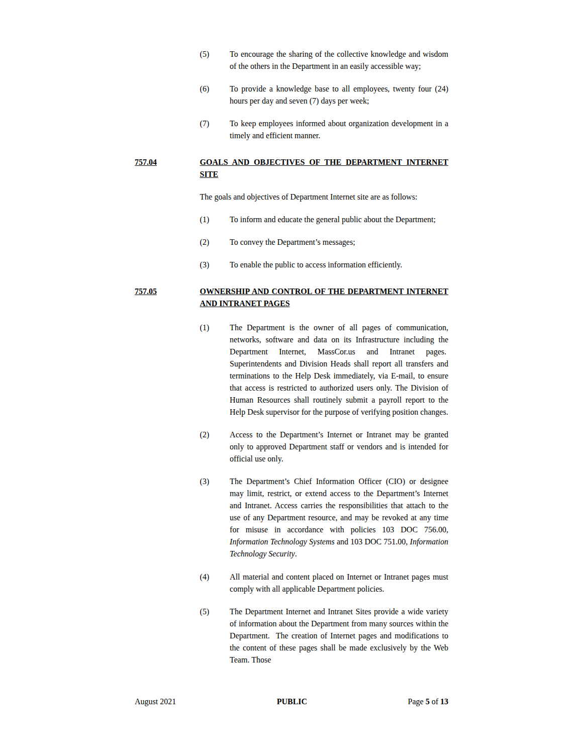(5)
To encourage the sharing of the collective knowledge and wisdom of the others in the Department in an easily accessible way;
(6)
To provide a knowledge base to all employees, twenty four (24) hours per day and seven (7) days per week;
(7)
To keep employees informed about organization development in a timely and efficient manner.
757.04
GOALS AND OBJECTIVES OF THE DEPARTMENT INTERNET SITE
The goals and objectives of Department Internet site are as follows:
(1)
To inform and educate the general public about the Department;
(2)
To convey the Department’s messages;
(3)
To enable the public to access information efficiently.
757.05
OWNERSHIP AND CONTROL OF THE DEPARTMENT INTERNET AND INTRANET PAGES
(1)
The Department is the owner of all pages of communication, networks, software and data on its Infrastructure including the Department Internet, MassCor.us and Intranet pages. Superintendents and Division Heads shall report all transfers and terminations to the Help Desk immediately, via E-mail, to ensure that access is restricted to authorized users only. The Division of Human Resources shall routinely submit a payroll report to the Help Desk supervisor for the purpose of verifying position changes.
(2)
Access to the Department’s Internet or Intranet may be granted only to approved Department staff or vendors and is intended for official use only.
(3)
The Department’s Chief Information Officer (CIO) or designee may limit, restrict, or extend access to the Department’s Internet and Intranet. Access carries the responsibilities that attach to the use of any Department resource, and may be revoked at any time for misuse in accordance with policies 103 DOC 756.00, Information Technology Systems and 103 DOC 751.00, Information Technology Security.
(4)
All material and content placed on Internet or Intranet pages must comply with all applicable Department policies.
(5)
The Department Internet and Intranet Sites provide a wide variety of information about the Department from many sources within the Department. The creation of Internet pages and modifications to the content of these pages shall be made exclusively by the Web Team. Those
August 2021
PUBLIC
Page 5 of 13